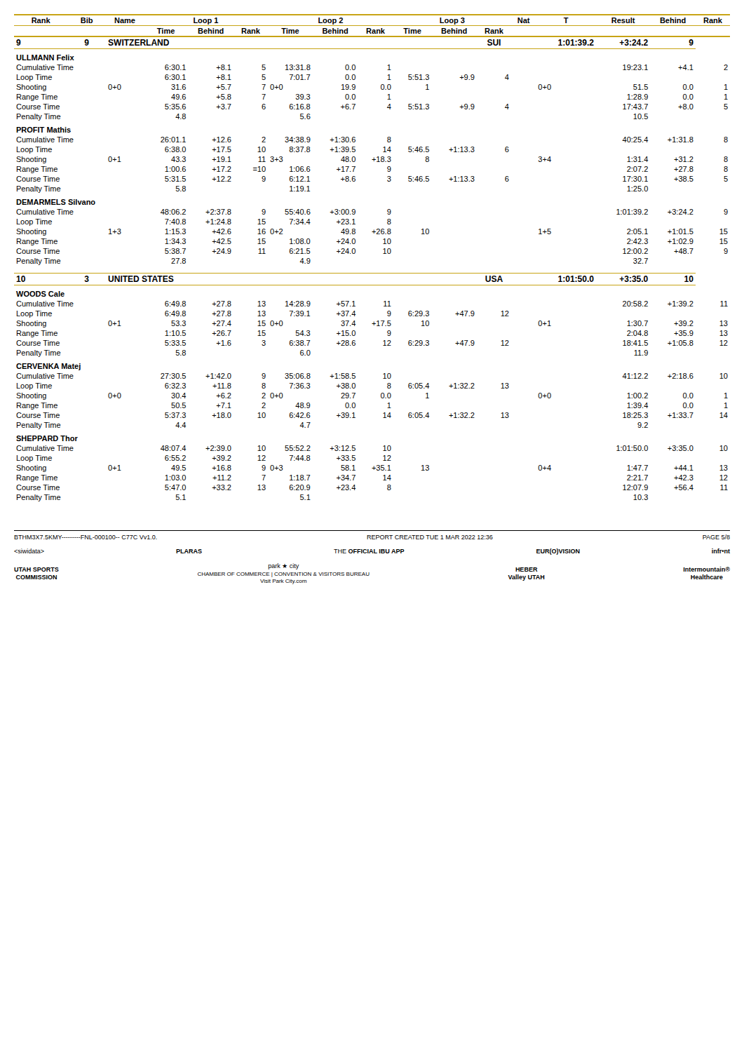| Rank | Bib | Name | Loop 1 | Loop 2 | Loop 3 | Nat | T | Result | Behind | Rank |
| | | | Time | Behind | Rank | Time | Behind | Rank | Time | Behind | Rank | | | | | |
| 9 | 9 | SWITZERLAND | SUI | | 1:01:39.2 | +3:24.2 | 9 |
| ULLMANN Felix |
| Cumulative Time | | 6:30.1 | +8.1 | 5 | 13:31.8 | 0.0 | 1 | | | | | | 19:23.1 | +4.1 | 2 |
| Loop Time | | 6:30.1 | +8.1 | 5 | 7:01.7 | 0.0 | 1 | 5:51.3 | +9.9 | 4 | | | | | |
| Shooting | 0+0 | 31.6 | +5.7 | 7 | 0+0 | 19.9 | 0.0 | 1 | | | | 0+0 | 51.5 | 0.0 | 1 |
| Range Time | | 49.6 | +5.8 | 7 | 39.3 | 0.0 | 1 | | | | | | 1:28.9 | 0.0 | 1 |
| Course Time | | 5:35.6 | +3.7 | 6 | 6:16.8 | +6.7 | 4 | 5:51.3 | +9.9 | 4 | | | 17:43.7 | +8.0 | 5 |
| Penalty Time | | 4.8 | | | 5.6 | | | | | | | | 10.5 | | |
| PROFIT Mathis |
| Cumulative Time | | 26:01.1 | +12.6 | 2 | 34:38.9 | +1:30.6 | 8 | | | | | | 40:25.4 | +1:31.8 | 8 |
| Loop Time | | 6:38.0 | +17.5 | 10 | 8:37.8 | +1:39.5 | 14 | 5:46.5 | +1:13.3 | 6 | | | | | |
| Shooting | 0+1 | 43.3 | +19.1 | 11 | 3+3 | 48.0 | +18.3 | 8 | | | | 3+4 | 1:31.4 | +31.2 | 8 |
| Range Time | | 1:00.6 | +17.2 | =10 | 1:06.6 | +17.7 | 9 | | | | | | 2:07.2 | +27.8 | 8 |
| Course Time | | 5:31.5 | +12.2 | 9 | 6:12.1 | +8.6 | 3 | 5:46.5 | +1:13.3 | 6 | | | 17:30.1 | +38.5 | 5 |
| Penalty Time | | 5.8 | | | 1:19.1 | | | | | | | | 1:25.0 | | |
| DEMARMELS Silvano |
| Cumulative Time | | 48:06.2 | +2:37.8 | 9 | 55:40.6 | +3:00.9 | 9 | | | | | | 1:01:39.2 | +3:24.2 | 9 |
| Loop Time | | 7:40.8 | +1:24.8 | 15 | 7:34.4 | +23.1 | 8 | | | | | | | | |
| Shooting | 1+3 | 1:15.3 | +42.6 | 16 | 0+2 | 49.8 | +26.8 | 10 | | | | 1+5 | 2:05.1 | +1:01.5 | 15 |
| Range Time | | 1:34.3 | +42.5 | 15 | 1:08.0 | +24.0 | 10 | | | | | | 2:42.3 | +1:02.9 | 15 |
| Course Time | | 5:38.7 | +24.9 | 11 | 6:21.5 | +24.0 | 10 | | | | | | 12:00.2 | +48.7 | 9 |
| Penalty Time | | 27.8 | | | 4.9 | | | | | | | | 32.7 | | |
| 10 | 3 | UNITED STATES | USA | | 1:01:50.0 | +3:35.0 | 10 |
| WOODS Cale |
| Cumulative Time | | 6:49.8 | +27.8 | 13 | 14:28.9 | +57.1 | 11 | | | | | | 20:58.2 | +1:39.2 | 11 |
| Loop Time | | 6:49.8 | +27.8 | 13 | 7:39.1 | +37.4 | 9 | 6:29.3 | +47.9 | 12 | | | | | |
| Shooting | 0+1 | 53.3 | +27.4 | 15 | 0+0 | 37.4 | +17.5 | 10 | | | | 0+1 | 1:30.7 | +39.2 | 13 |
| Range Time | | 1:10.5 | +26.7 | 15 | 54.3 | +15.0 | 9 | | | | | | 2:04.8 | +35.9 | 13 |
| Course Time | | 5:33.5 | +1.6 | 3 | 6:38.7 | +28.6 | 12 | 6:29.3 | +47.9 | 12 | | | 18:41.5 | +1:05.8 | 12 |
| Penalty Time | | 5.8 | | | 6.0 | | | | | | | | 11.9 | | |
| CERVENKA Matej |
| Cumulative Time | | 27:30.5 | +1:42.0 | 9 | 35:06.8 | +1:58.5 | 10 | | | | | | 41:12.2 | +2:18.6 | 10 |
| Loop Time | | 6:32.3 | +11.8 | 8 | 7:36.3 | +38.0 | 8 | 6:05.4 | +1:32.2 | 13 | | | | | |
| Shooting | 0+0 | 30.4 | +6.2 | 2 | 0+0 | 29.7 | 0.0 | 1 | | | | 0+0 | 1:00.2 | 0.0 | 1 |
| Range Time | | 50.5 | +7.1 | 2 | 48.9 | 0.0 | 1 | | | | | | 1:39.4 | 0.0 | 1 |
| Course Time | | 5:37.3 | +18.0 | 10 | 6:42.6 | +39.1 | 14 | 6:05.4 | +1:32.2 | 13 | | | 18:25.3 | +1:33.7 | 14 |
| Penalty Time | | 4.4 | | | 4.7 | | | | | | | | 9.2 | | |
| SHEPPARD Thor |
| Cumulative Time | | 48:07.4 | +2:39.0 | 10 | 55:52.2 | +3:12.5 | 10 | | | | | | 1:01:50.0 | +3:35.0 | 10 |
| Loop Time | | 6:55.2 | +39.2 | 12 | 7:44.8 | +33.5 | 12 | | | | | | | | |
| Shooting | 0+1 | 49.5 | +16.8 | 9 | 0+3 | 58.1 | +35.1 | 13 | | | | 0+4 | 1:47.7 | +44.1 | 13 |
| Range Time | | 1:03.0 | +11.2 | 7 | 1:18.7 | +34.7 | 14 | | | | | | 2:21.7 | +42.3 | 12 |
| Course Time | | 5:47.0 | +33.2 | 13 | 6:20.9 | +23.4 | 8 | | | | | | 12:07.9 | +56.4 | 11 |
| Penalty Time | | 5.1 | | | 5.1 | | | | | | | | 10.3 | | |
BTHM3X7.5KMY---------FNL-000100-- C77C Vv1.0.
REPORT CREATED TUE 1 MAR 2022 12:36
PAGE 5/8
<siwidata>
PLARAS
THE OFFICIAL IBU APP
EUR(O)VISION
infr•nt
UTAH SPORTS
COMMISSION
park ★ city
CHAMBER OF COMMERCE | CONVENTION & VISITORS BUREAU
Visit Park City.com
HEBER
Valley UTAH
Intermountain®
Healthcare